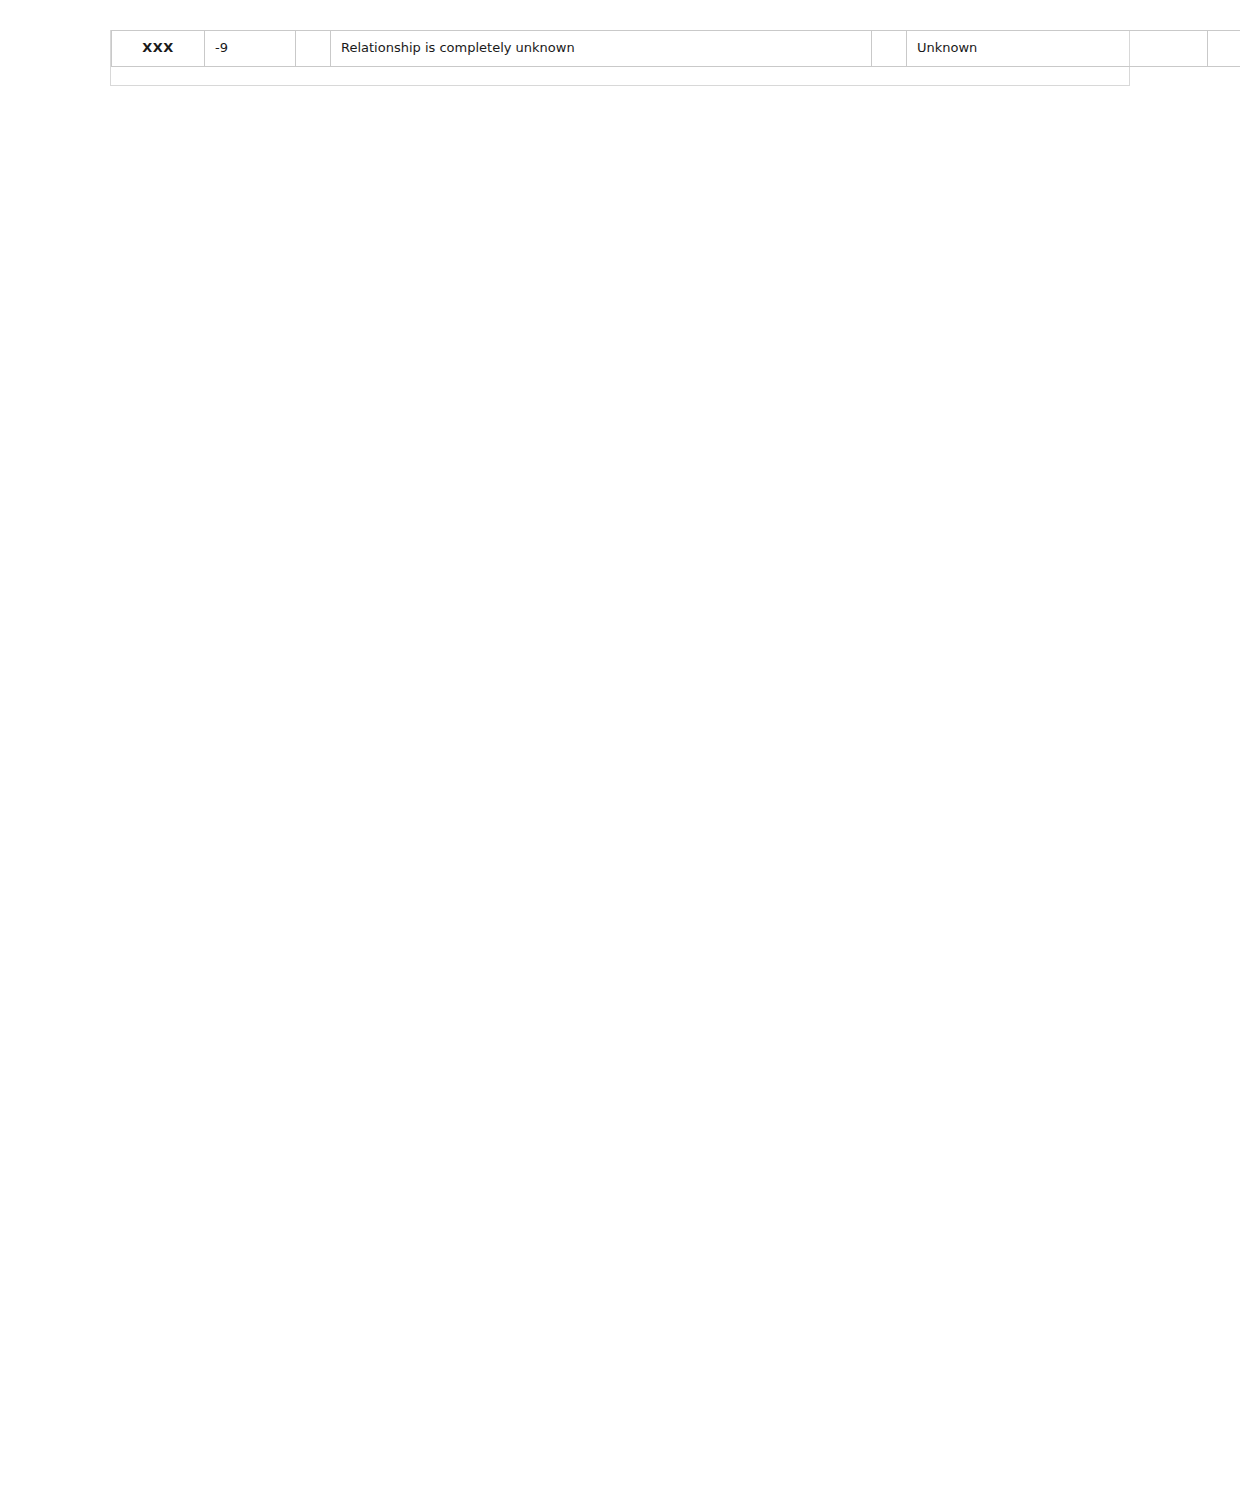| XXX | -9 | | Relationship is completely unknown | | Unknown | |